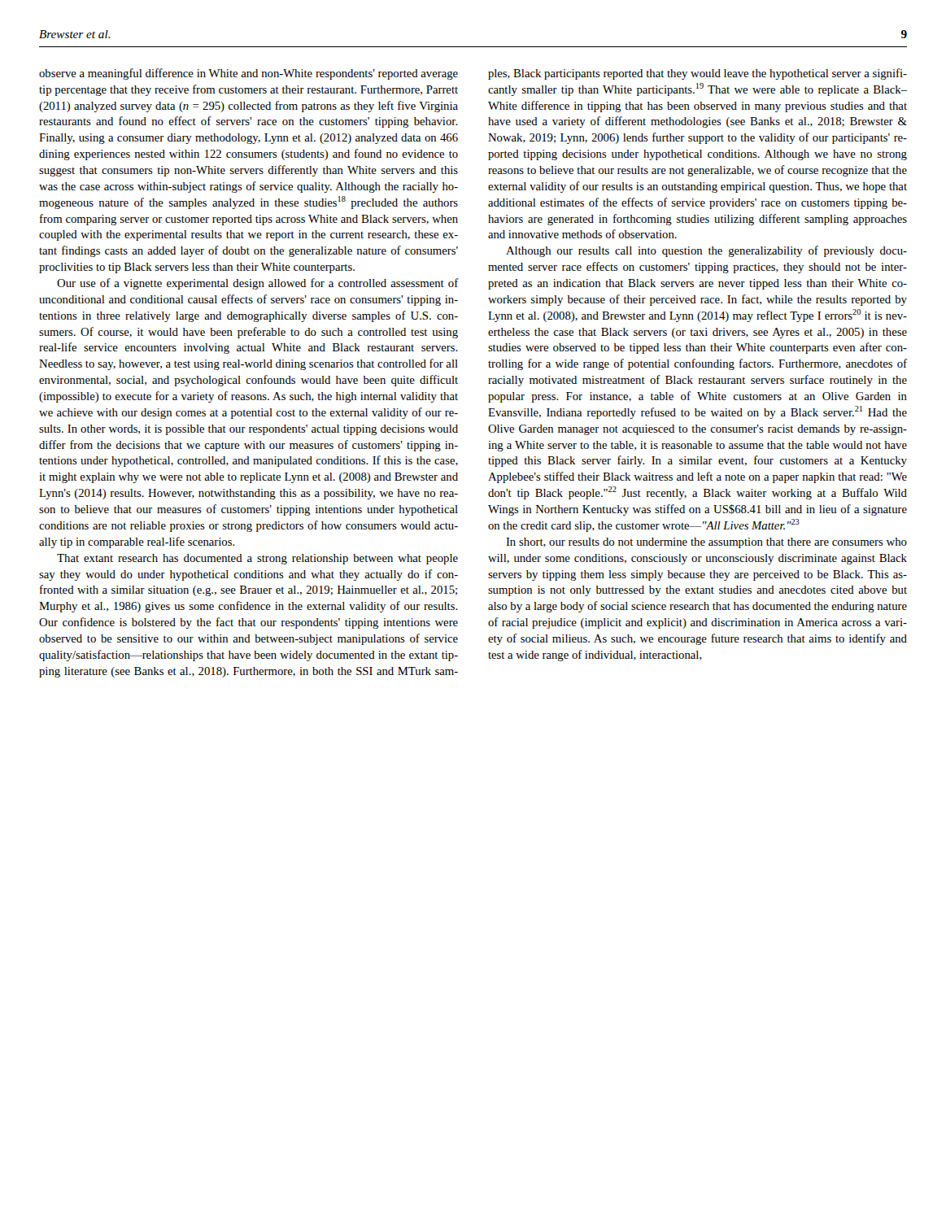Brewster et al. 9
observe a meaningful difference in White and non-White respondents' reported average tip percentage that they receive from customers at their restaurant. Furthermore, Parrett (2011) analyzed survey data (n = 295) collected from patrons as they left five Virginia restaurants and found no effect of servers' race on the customers' tipping behavior. Finally, using a consumer diary methodology, Lynn et al. (2012) analyzed data on 466 dining experiences nested within 122 consumers (students) and found no evidence to suggest that consumers tip non-White servers differently than White servers and this was the case across within-subject ratings of service quality. Although the racially homogeneous nature of the samples analyzed in these studies18 precluded the authors from comparing server or customer reported tips across White and Black servers, when coupled with the experimental results that we report in the current research, these extant findings casts an added layer of doubt on the generalizable nature of consumers' proclivities to tip Black servers less than their White counterparts.
Our use of a vignette experimental design allowed for a controlled assessment of unconditional and conditional causal effects of servers' race on consumers' tipping intentions in three relatively large and demographically diverse samples of U.S. consumers. Of course, it would have been preferable to do such a controlled test using real-life service encounters involving actual White and Black restaurant servers. Needless to say, however, a test using real-world dining scenarios that controlled for all environmental, social, and psychological confounds would have been quite difficult (impossible) to execute for a variety of reasons. As such, the high internal validity that we achieve with our design comes at a potential cost to the external validity of our results. In other words, it is possible that our respondents' actual tipping decisions would differ from the decisions that we capture with our measures of customers' tipping intentions under hypothetical, controlled, and manipulated conditions. If this is the case, it might explain why we were not able to replicate Lynn et al. (2008) and Brewster and Lynn's (2014) results. However, notwithstanding this as a possibility, we have no reason to believe that our measures of customers' tipping intentions under hypothetical conditions are not reliable proxies or strong predictors of how consumers would actually tip in comparable real-life scenarios.
That extant research has documented a strong relationship between what people say they would do under hypothetical conditions and what they actually do if confronted with a similar situation (e.g., see Brauer et al., 2019; Hainmueller et al., 2015; Murphy et al., 1986) gives us some confidence in the external validity of our results. Our confidence is bolstered by the fact that our respondents' tipping intentions were observed to be sensitive to our within and between-subject manipulations of service quality/satisfaction—relationships that have been widely documented in the extant tipping literature (see Banks et al., 2018). Furthermore, in both the SSI and MTurk samples, Black participants reported that they would leave the hypothetical server a significantly smaller tip than White participants.19 That we were able to replicate a Black–White difference in tipping that has been observed in many previous studies and that have used a variety of different methodologies (see Banks et al., 2018; Brewster & Nowak, 2019; Lynn, 2006) lends further support to the validity of our participants' reported tipping decisions under hypothetical conditions. Although we have no strong reasons to believe that our results are not generalizable, we of course recognize that the external validity of our results is an outstanding empirical question. Thus, we hope that additional estimates of the effects of service providers' race on customers tipping behaviors are generated in forthcoming studies utilizing different sampling approaches and innovative methods of observation.
Although our results call into question the generalizability of previously documented server race effects on customers' tipping practices, they should not be interpreted as an indication that Black servers are never tipped less than their White coworkers simply because of their perceived race. In fact, while the results reported by Lynn et al. (2008), and Brewster and Lynn (2014) may reflect Type I errors20 it is nevertheless the case that Black servers (or taxi drivers, see Ayres et al., 2005) in these studies were observed to be tipped less than their White counterparts even after controlling for a wide range of potential confounding factors. Furthermore, anecdotes of racially motivated mistreatment of Black restaurant servers surface routinely in the popular press. For instance, a table of White customers at an Olive Garden in Evansville, Indiana reportedly refused to be waited on by a Black server.21 Had the Olive Garden manager not acquiesced to the consumer's racist demands by re-assigning a White server to the table, it is reasonable to assume that the table would not have tipped this Black server fairly. In a similar event, four customers at a Kentucky Applebee's stiffed their Black waitress and left a note on a paper napkin that read: "We don't tip Black people."22 Just recently, a Black waiter working at a Buffalo Wild Wings in Northern Kentucky was stiffed on a US$68.41 bill and in lieu of a signature on the credit card slip, the customer wrote—"All Lives Matter."23
In short, our results do not undermine the assumption that there are consumers who will, under some conditions, consciously or unconsciously discriminate against Black servers by tipping them less simply because they are perceived to be Black. This assumption is not only buttressed by the extant studies and anecdotes cited above but also by a large body of social science research that has documented the enduring nature of racial prejudice (implicit and explicit) and discrimination in America across a variety of social milieus. As such, we encourage future research that aims to identify and test a wide range of individual, interactional,